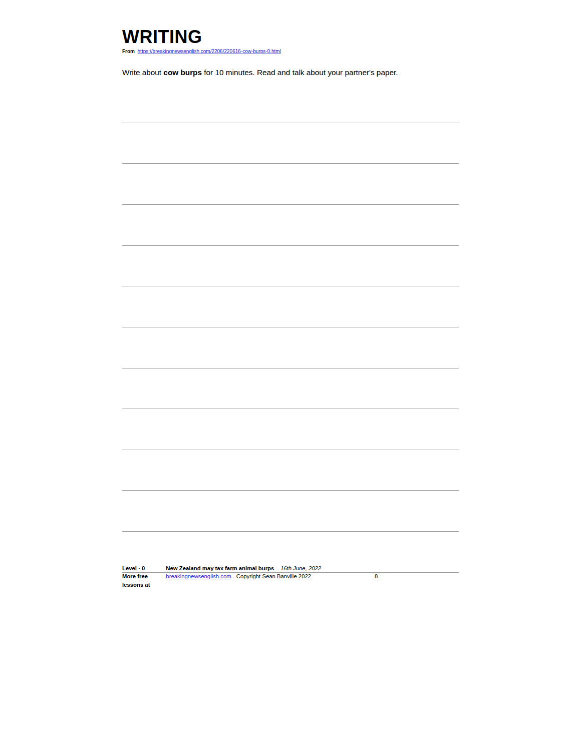WRITING
From https://breakingnewsenglish.com/2206/220616-cow-burps-0.html
Write about cow burps for 10 minutes. Read and talk about your partner's paper.
| Level · 0 | New Zealand may tax farm animal burps – 16th June, 2022 | |
| More free lessons at | breakingnewsenglish.com - Copyright Sean Banville 2022 | 8 |